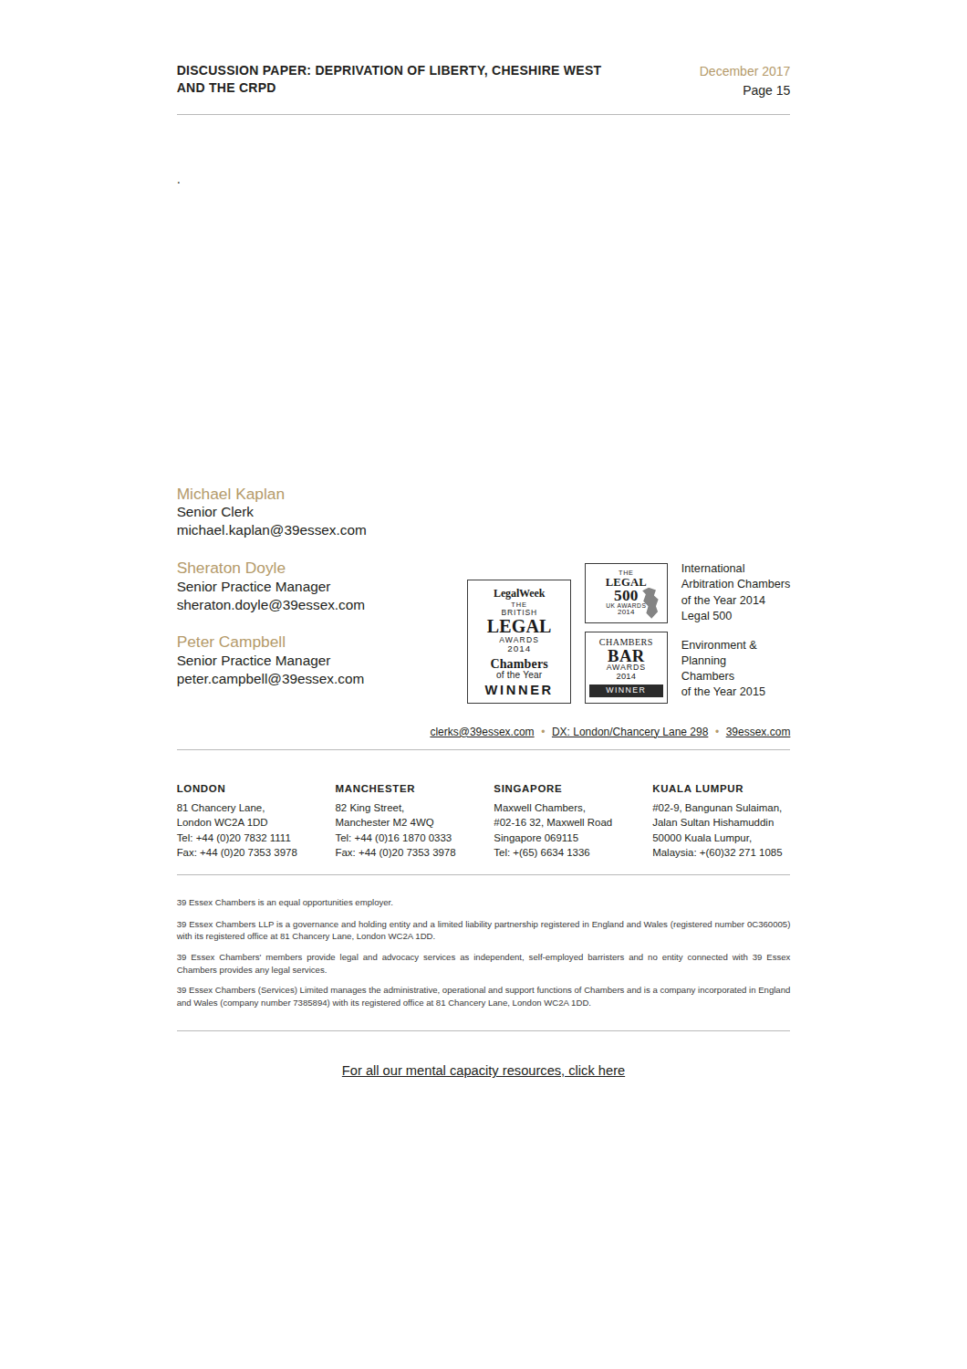Discussion Paper: Deprivation of Liberty, Cheshire West and the CRPD
December 2017
Page 15
.
Michael Kaplan
Senior Clerk
michael.kaplan@39essex.com
Sheraton Doyle
Senior Practice Manager
sheraton.doyle@39essex.com
Peter Campbell
Senior Practice Manager
peter.campbell@39essex.com
LegalWeek
THE
BRITISH
LEGAL
AWARDS
2014
Chambers
of the Year
WINNER
THE
LEGAL
500
UK AWARDS
2014
CHAMBERS
BAR
AWARDS
2014
WINNER
International
Arbitration Chambers
of the Year 2014
Legal 500
Environment &
Planning
Chambers
of the Year 2015
clerks@39essex.com•DX: London/Chancery Lane 298•39essex.com
LONDON
81 Chancery Lane,
London WC2A 1DD
Tel: +44 (0)20 7832 1111
Fax: +44 (0)20 7353 3978
MANCHESTER
82 King Street,
Manchester M2 4WQ
Tel: +44 (0)16 1870 0333
Fax: +44 (0)20 7353 3978
SINGAPORE
Maxwell Chambers,
#02-16 32, Maxwell Road
Singapore 069115
Tel: +(65) 6634 1336
KUALA LUMPUR
#02-9, Bangunan Sulaiman,
Jalan Sultan Hishamuddin
50000 Kuala Lumpur,
Malaysia: +(60)32 271 1085
39 Essex Chambers is an equal opportunities employer.
39 Essex Chambers LLP is a governance and holding entity and a limited liability partnership registered in England and Wales (registered number 0C360005) with its registered office at 81 Chancery Lane, London WC2A 1DD.
39 Essex Chambers' members provide legal and advocacy services as independent, self-employed barristers and no entity connected with 39 Essex Chambers provides any legal services.
39 Essex Chambers (Services) Limited manages the administrative, operational and support functions of Chambers and is a company incorporated in England and Wales (company number 7385894) with its registered office at 81 Chancery Lane, London WC2A 1DD.
For all our mental capacity resources, click here